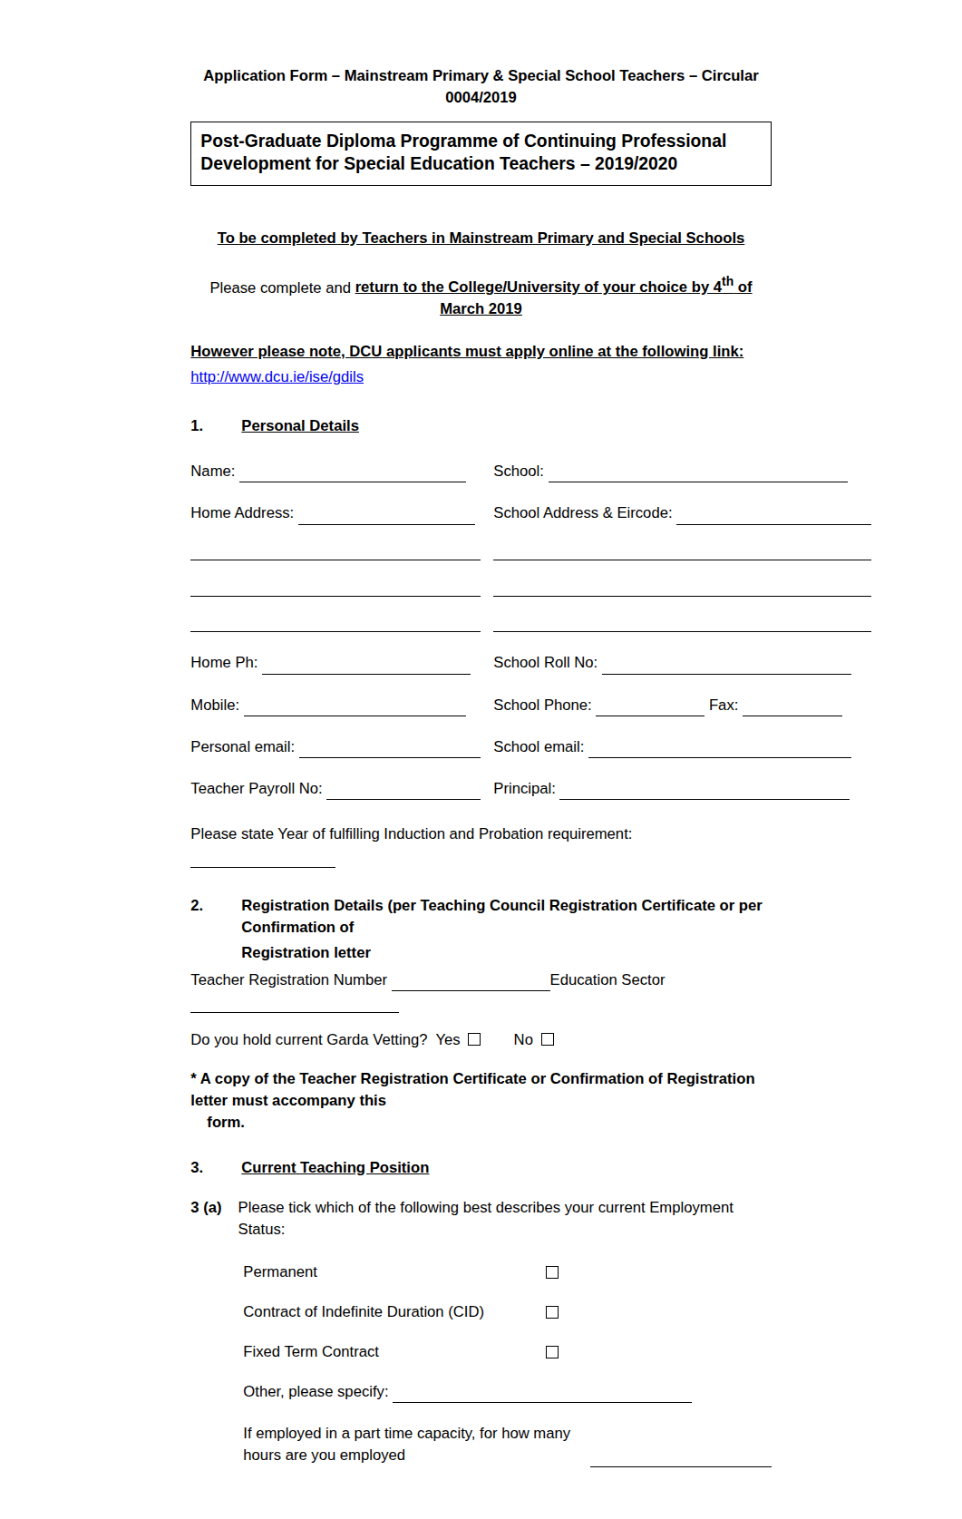Application Form – Mainstream Primary & Special School Teachers – Circular 0004/2019
Post-Graduate Diploma Programme of Continuing Professional Development for Special Education Teachers – 2019/2020
To be completed by Teachers in Mainstream Primary and Special Schools
Please complete and return to the College/University of your choice by 4th of March 2019
However please note, DCU applicants must apply online at the following link:
http://www.dcu.ie/ise/gdils
1. Personal Details
| Name: | School: |
| Home Address: | School Address & Eircode: |
| Home Ph: | School Roll No: |
| Mobile: | School Phone: Fax: |
| Personal email: | School email: |
| Teacher Payroll No: | Principal: |
Please state Year of fulfilling Induction and Probation requirement:
2. Registration Details (per Teaching Council Registration Certificate or per Confirmation of
Registration letter
Teacher Registration Number Education Sector
Do you hold current Garda Vetting? Yes No
* A copy of the Teacher Registration Certificate or Confirmation of Registration letter must accompany this form.
3. Current Teaching Position
3 (a) Please tick which of the following best describes your current Employment Status:
Permanent
Contract of Indefinite Duration (CID)
Fixed Term Contract
Other, please specify:
If employed in a part time capacity, for how many hours are you employed